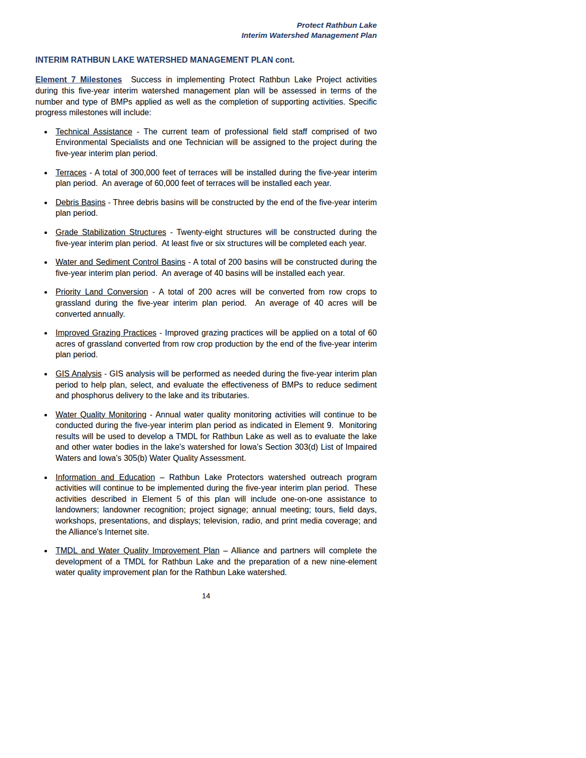Protect Rathbun Lake
Interim Watershed Management Plan
INTERIM RATHBUN LAKE WATERSHED MANAGEMENT PLAN cont.
Element 7 Milestones Success in implementing Protect Rathbun Lake Project activities during this five-year interim watershed management plan will be assessed in terms of the number and type of BMPs applied as well as the completion of supporting activities. Specific progress milestones will include:
Technical Assistance - The current team of professional field staff comprised of two Environmental Specialists and one Technician will be assigned to the project during the five-year interim plan period.
Terraces - A total of 300,000 feet of terraces will be installed during the five-year interim plan period. An average of 60,000 feet of terraces will be installed each year.
Debris Basins - Three debris basins will be constructed by the end of the five-year interim plan period.
Grade Stabilization Structures - Twenty-eight structures will be constructed during the five-year interim plan period. At least five or six structures will be completed each year.
Water and Sediment Control Basins - A total of 200 basins will be constructed during the five-year interim plan period. An average of 40 basins will be installed each year.
Priority Land Conversion - A total of 200 acres will be converted from row crops to grassland during the five-year interim plan period. An average of 40 acres will be converted annually.
Improved Grazing Practices - Improved grazing practices will be applied on a total of 60 acres of grassland converted from row crop production by the end of the five-year interim plan period.
GIS Analysis - GIS analysis will be performed as needed during the five-year interim plan period to help plan, select, and evaluate the effectiveness of BMPs to reduce sediment and phosphorus delivery to the lake and its tributaries.
Water Quality Monitoring - Annual water quality monitoring activities will continue to be conducted during the five-year interim plan period as indicated in Element 9. Monitoring results will be used to develop a TMDL for Rathbun Lake as well as to evaluate the lake and other water bodies in the lake's watershed for Iowa's Section 303(d) List of Impaired Waters and Iowa's 305(b) Water Quality Assessment.
Information and Education – Rathbun Lake Protectors watershed outreach program activities will continue to be implemented during the five-year interim plan period. These activities described in Element 5 of this plan will include one-on-one assistance to landowners; landowner recognition; project signage; annual meeting; tours, field days, workshops, presentations, and displays; television, radio, and print media coverage; and the Alliance's Internet site.
TMDL and Water Quality Improvement Plan – Alliance and partners will complete the development of a TMDL for Rathbun Lake and the preparation of a new nine-element water quality improvement plan for the Rathbun Lake watershed.
14